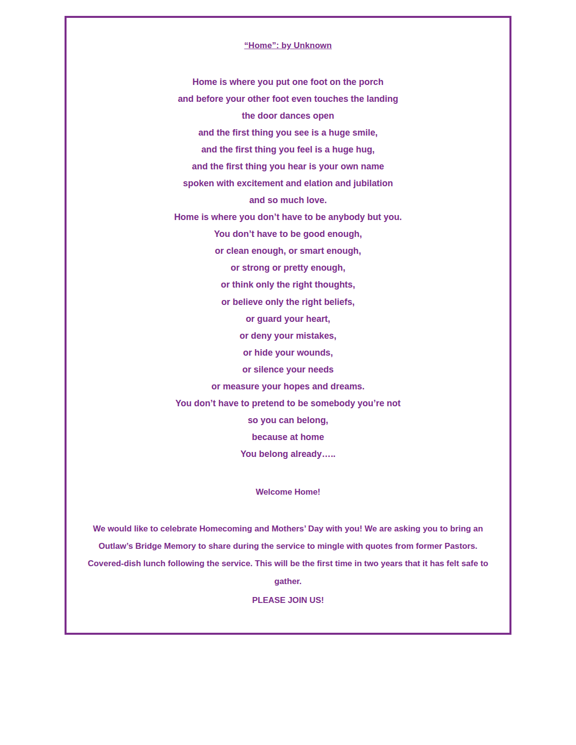“Home”: by Unknown
Home is where you put one foot on the porch
and before your other foot even touches the landing
the door dances open
and the first thing you see is a huge smile,
and the first thing you feel is a huge hug,
and the first thing you hear is your own name
spoken with excitement and elation and jubilation
and so much love.
Home is where you don’t have to be anybody but you.
You don’t have to be good enough,
or clean enough, or smart enough,
or strong or pretty enough,
or think only the right thoughts,
or believe only the right beliefs,
or guard your heart,
or deny your mistakes,
or hide your wounds,
or silence your needs
or measure your hopes and dreams.
You don’t have to pretend to be somebody you’re not
so you can belong,
because at home
You belong already…..
Welcome Home!
We would like to celebrate Homecoming and Mothers’ Day with you! We are asking you to bring an Outlaw’s Bridge Memory to share during the service to mingle with quotes from former Pastors. Covered-dish lunch following the service. This will be the first time in two years that it has felt safe to gather. PLEASE JOIN US!